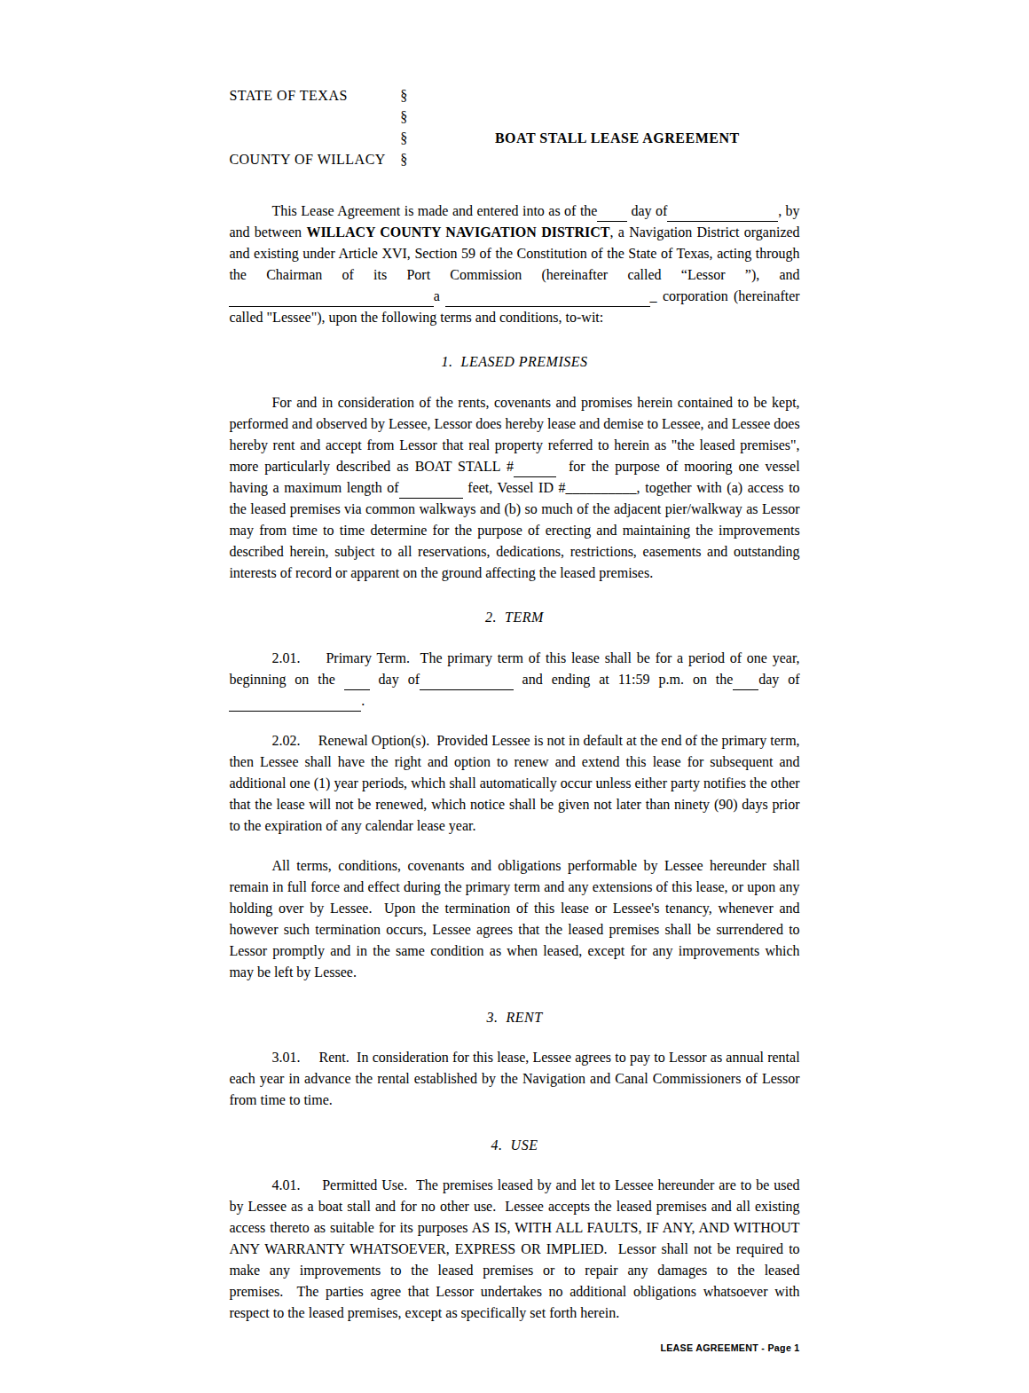| STATE OF TEXAS | § | |
| | § | |
| | § | BOAT STALL LEASE AGREEMENT |
| COUNTY OF WILLACY | § | |
This Lease Agreement is made and entered into as of the day of , by and between WILLACY COUNTY NAVIGATION DISTRICT, a Navigation District organized and existing under Article XVI, Section 59 of the Constitution of the State of Texas, acting through the Chairman of its Port Commission (hereinafter called “Lessor ”), and a _ corporation (hereinafter called "Lessee"), upon the following terms and conditions, to-wit:
1. LEASED PREMISES
For and in consideration of the rents, covenants and promises herein contained to be kept, performed and observed by Lessee, Lessor does hereby lease and demise to Lessee, and Lessee does hereby rent and accept from Lessor that real property referred to herein as "the leased premises", more particularly described as BOAT STALL # for the purpose of mooring one vessel having a maximum length of feet, Vessel ID #__________, together with (a) access to the leased premises via common walkways and (b) so much of the adjacent pier/walkway as Lessor may from time to time determine for the purpose of erecting and maintaining the improvements described herein, subject to all reservations, dedications, restrictions, easements and outstanding interests of record or apparent on the ground affecting the leased premises.
2. TERM
2.01. Primary Term. The primary term of this lease shall be for a period of one year, beginning on the day of and ending at 11:59 p.m. on the day of .
2.02. Renewal Option(s). Provided Lessee is not in default at the end of the primary term, then Lessee shall have the right and option to renew and extend this lease for subsequent and additional one (1) year periods, which shall automatically occur unless either party notifies the other that the lease will not be renewed, which notice shall be given not later than ninety (90) days prior to the expiration of any calendar lease year.
All terms, conditions, covenants and obligations performable by Lessee hereunder shall remain in full force and effect during the primary term and any extensions of this lease, or upon any holding over by Lessee. Upon the termination of this lease or Lessee's tenancy, whenever and however such termination occurs, Lessee agrees that the leased premises shall be surrendered to Lessor promptly and in the same condition as when leased, except for any improvements which may be left by Lessee.
3. RENT
3.01. Rent. In consideration for this lease, Lessee agrees to pay to Lessor as annual rental each year in advance the rental established by the Navigation and Canal Commissioners of Lessor from time to time.
4. USE
4.01. Permitted Use. The premises leased by and let to Lessee hereunder are to be used by Lessee as a boat stall and for no other use. Lessee accepts the leased premises and all existing access thereto as suitable for its purposes AS IS, WITH ALL FAULTS, IF ANY, AND WITHOUT ANY WARRANTY WHATSOEVER, EXPRESS OR IMPLIED. Lessor shall not be required to make any improvements to the leased premises or to repair any damages to the leased premises. The parties agree that Lessor undertakes no additional obligations whatsoever with respect to the leased premises, except as specifically set forth herein.
LEASE AGREEMENT - Page 1